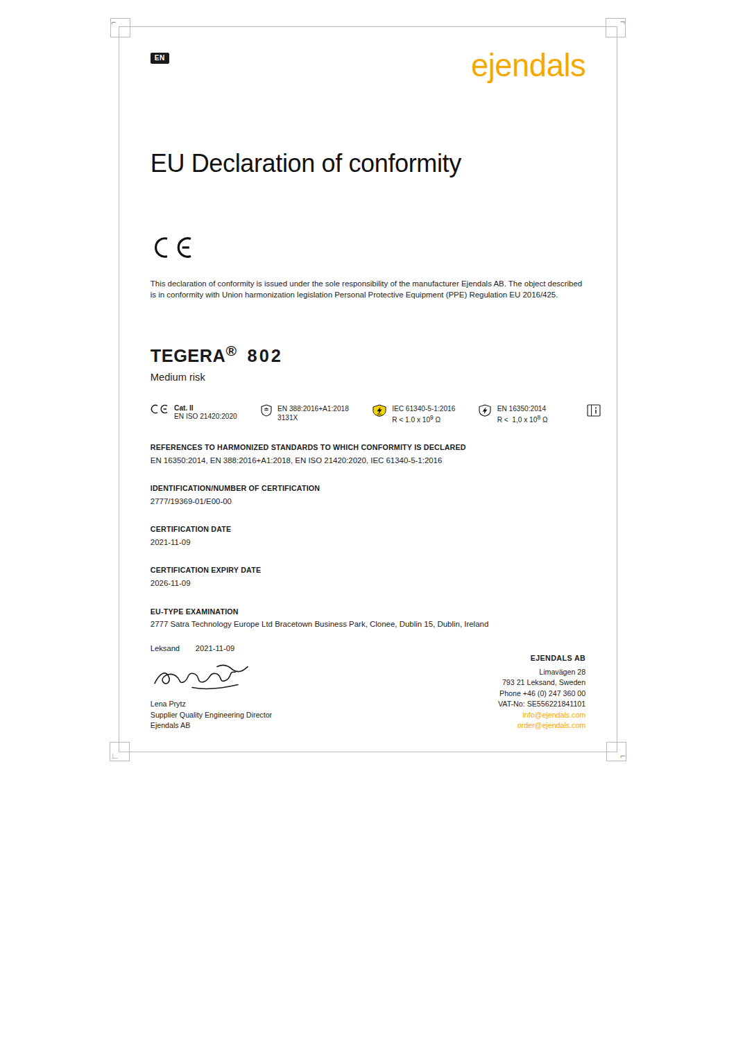⌐ ¬ ∟ ⌐
EN ejendals
EU Declaration of conformity
This declaration of conformity is issued under the sole responsibility of the manufacturer Ejendals AB. The object described is in conformity with Union harmonization legislation Personal Protective Equipment (PPE) Regulation EU 2016/425.
TEGERA® 802
Medium risk
Cat. II
EN ISO 21420:2020
EN 388:2016+A1:20183131X
ESD IEC 61340-5-1:2016 R < 1.0 x 109 Ω
EN 16350:2014 R < 1,0 x 108 Ω
References to harmonized standards to which conformity is declared
EN 16350:2014, EN 388:2016+A1:2018, EN ISO 21420:2020, IEC 61340-5-1:2016
Identification/number of certification
2777/19369-01/E00-00
Certification date
2021-11-09
Certification expiry date
2026-11-09
EU-type examination
2777 Satra Technology Europe Ltd Bracetown Business Park, Clonee, Dublin 15, Dublin, Ireland
Leksand2021-11-09
Lena Prytz Supplier Quality Engineering Director Ejendals AB
EJENDALS AB
Limavägen 28
793 21 Leksand, Sweden
Phone +46 (0) 247 360 00
VAT-No: SE556221841101
info@ejendals.com
order@ejendals.com